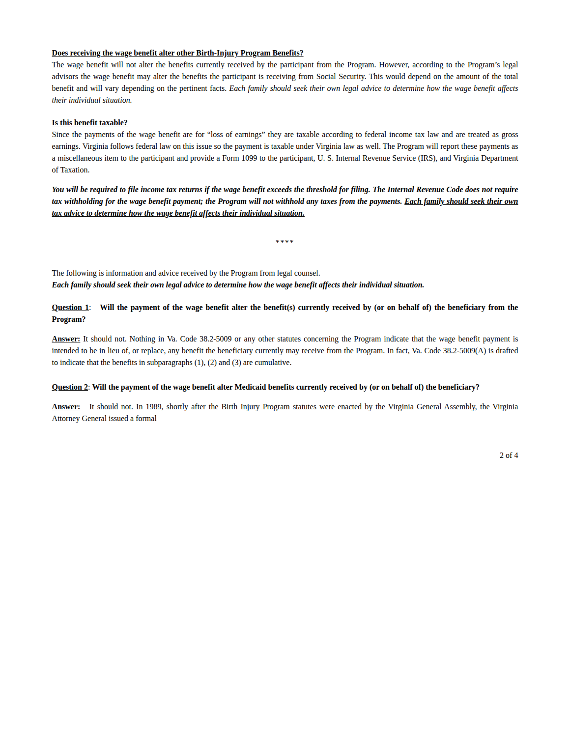Does receiving the wage benefit alter other Birth-Injury Program Benefits?
The wage benefit will not alter the benefits currently received by the participant from the Program. However, according to the Program’s legal advisors the wage benefit may alter the benefits the participant is receiving from Social Security. This would depend on the amount of the total benefit and will vary depending on the pertinent facts. Each family should seek their own legal advice to determine how the wage benefit affects their individual situation.
Is this benefit taxable?
Since the payments of the wage benefit are for “loss of earnings” they are taxable according to federal income tax law and are treated as gross earnings. Virginia follows federal law on this issue so the payment is taxable under Virginia law as well. The Program will report these payments as a miscellaneous item to the participant and provide a Form 1099 to the participant, U. S. Internal Revenue Service (IRS), and Virginia Department of Taxation.
You will be required to file income tax returns if the wage benefit exceeds the threshold for filing. The Internal Revenue Code does not require tax withholding for the wage benefit payment; the Program will not withhold any taxes from the payments. Each family should seek their own tax advice to determine how the wage benefit affects their individual situation.
****
The following is information and advice received by the Program from legal counsel.
Each family should seek their own legal advice to determine how the wage benefit affects their individual situation.
Question 1: Will the payment of the wage benefit alter the benefit(s) currently received by (or on behalf of) the beneficiary from the Program?
Answer: It should not. Nothing in Va. Code 38.2-5009 or any other statutes concerning the Program indicate that the wage benefit payment is intended to be in lieu of, or replace, any benefit the beneficiary currently may receive from the Program. In fact, Va. Code 38.2-5009(A) is drafted to indicate that the benefits in subparagraphs (1), (2) and (3) are cumulative.
Question 2: Will the payment of the wage benefit alter Medicaid benefits currently received by (or on behalf of) the beneficiary?
Answer: It should not. In 1989, shortly after the Birth Injury Program statutes were enacted by the Virginia General Assembly, the Virginia Attorney General issued a formal
2 of 4